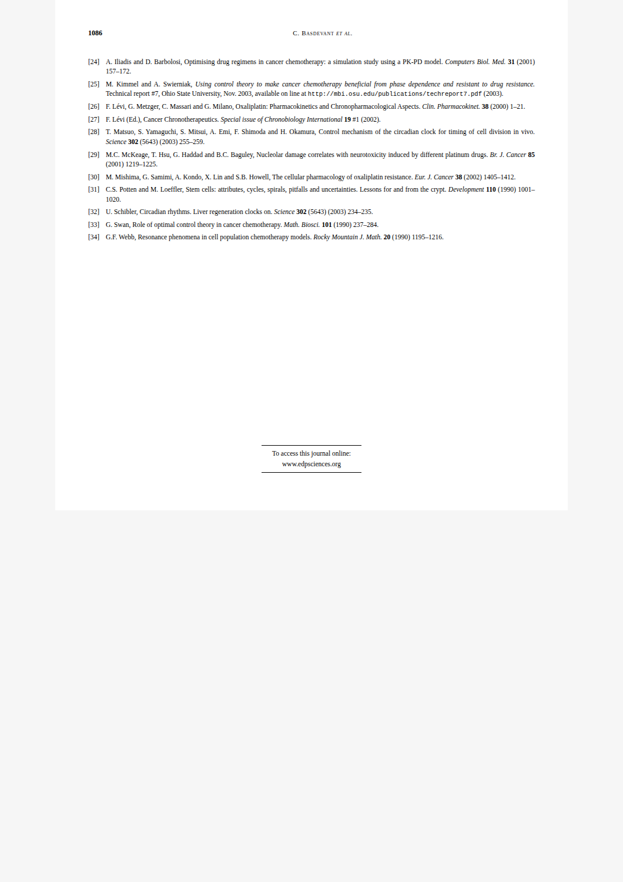1086 C. Basdevant et al.
[24] A. Iliadis and D. Barbolosi, Optimising drug regimens in cancer chemotherapy: a simulation study using a PK-PD model. Computers Biol. Med. 31 (2001) 157–172.
[25] M. Kimmel and A. Swierniak, Using control theory to make cancer chemotherapy beneficial from phase dependence and resistant to drug resistance. Technical report #7, Ohio State University, Nov. 2003, available on line at http://mbi.osu.edu/publications/techreport7.pdf (2003).
[26] F. Lévi, G. Metzger, C. Massari and G. Milano, Oxaliplatin: Pharmacokinetics and Chronopharmacological Aspects. Clin. Pharmacokinet. 38 (2000) 1–21.
[27] F. Lévi (Ed.), Cancer Chronotherapeutics. Special issue of Chronobiology International 19 #1 (2002).
[28] T. Matsuo, S. Yamaguchi, S. Mitsui, A. Emi, F. Shimoda and H. Okamura, Control mechanism of the circadian clock for timing of cell division in vivo. Science 302 (5643) (2003) 255–259.
[29] M.C. McKeage, T. Hsu, G. Haddad and B.C. Baguley, Nucleolar damage correlates with neurotoxicity induced by different platinum drugs. Br. J. Cancer 85 (2001) 1219–1225.
[30] M. Mishima, G. Samimi, A. Kondo, X. Lin and S.B. Howell, The cellular pharmacology of oxaliplatin resistance. Eur. J. Cancer 38 (2002) 1405–1412.
[31] C.S. Potten and M. Loeffler, Stem cells: attributes, cycles, spirals, pitfalls and uncertainties. Lessons for and from the crypt. Development 110 (1990) 1001–1020.
[32] U. Schibler, Circadian rhythms. Liver regeneration clocks on. Science 302 (5643) (2003) 234–235.
[33] G. Swan, Role of optimal control theory in cancer chemotherapy. Math. Biosci. 101 (1990) 237–284.
[34] G.F. Webb, Resonance phenomena in cell population chemotherapy models. Rocky Mountain J. Math. 20 (1990) 1195–1216.
To access this journal online:
www.edpsciences.org